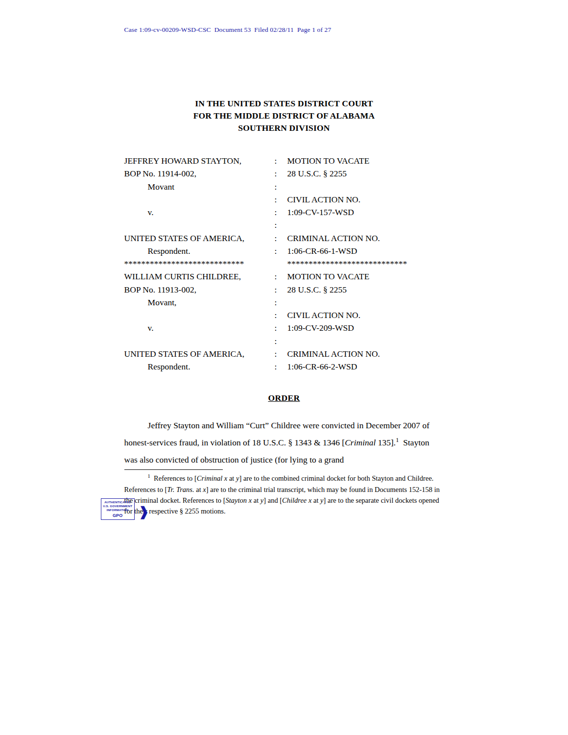Case 1:09-cv-00209-WSD-CSC Document 53 Filed 02/28/11 Page 1 of 27
IN THE UNITED STATES DISTRICT COURT
FOR THE MIDDLE DISTRICT OF ALABAMA
SOUTHERN DIVISION
| JEFFREY HOWARD STAYTON, | : | MOTION TO VACATE |
| BOP No. 11914-002, | : | 28 U.S.C. § 2255 |
| Movant | : | |
| | : | CIVIL ACTION NO. |
| v. | : | 1:09-CV-157-WSD |
| | : | |
| UNITED STATES OF AMERICA, | : | CRIMINAL ACTION NO. |
| Respondent. | : | 1:06-CR-66-1-WSD |
| **************************** | | **************************** |
| WILLIAM CURTIS CHILDREE, | : | MOTION TO VACATE |
| BOP No. 11913-002, | : | 28 U.S.C. § 2255 |
| Movant, | : | |
| | : | CIVIL ACTION NO. |
| v. | : | 1:09-CV-209-WSD |
| | : | |
| UNITED STATES OF AMERICA, | : | CRIMINAL ACTION NO. |
| Respondent. | : | 1:06-CR-66-2-WSD |
ORDER
Jeffrey Stayton and William “Curt” Childree were convicted in December 2007 of honest-services fraud, in violation of 18 U.S.C. § 1343 & 1346 [Criminal 135].1 Stayton was also convicted of obstruction of justice (for lying to a grand
1 References to [Criminal x at y] are to the combined criminal docket for both Stayton and Childree. References to [Tr. Trans. at x] are to the criminal trial transcript, which may be found in Documents 152-158 in the criminal docket. References to [Stayton x at y] and [Childree x at y] are to the separate civil dockets opened for their respective § 2255 motions.
AUTHENTICATED
U.S. GOVERNMENT
INFORMATION
GPO
❱